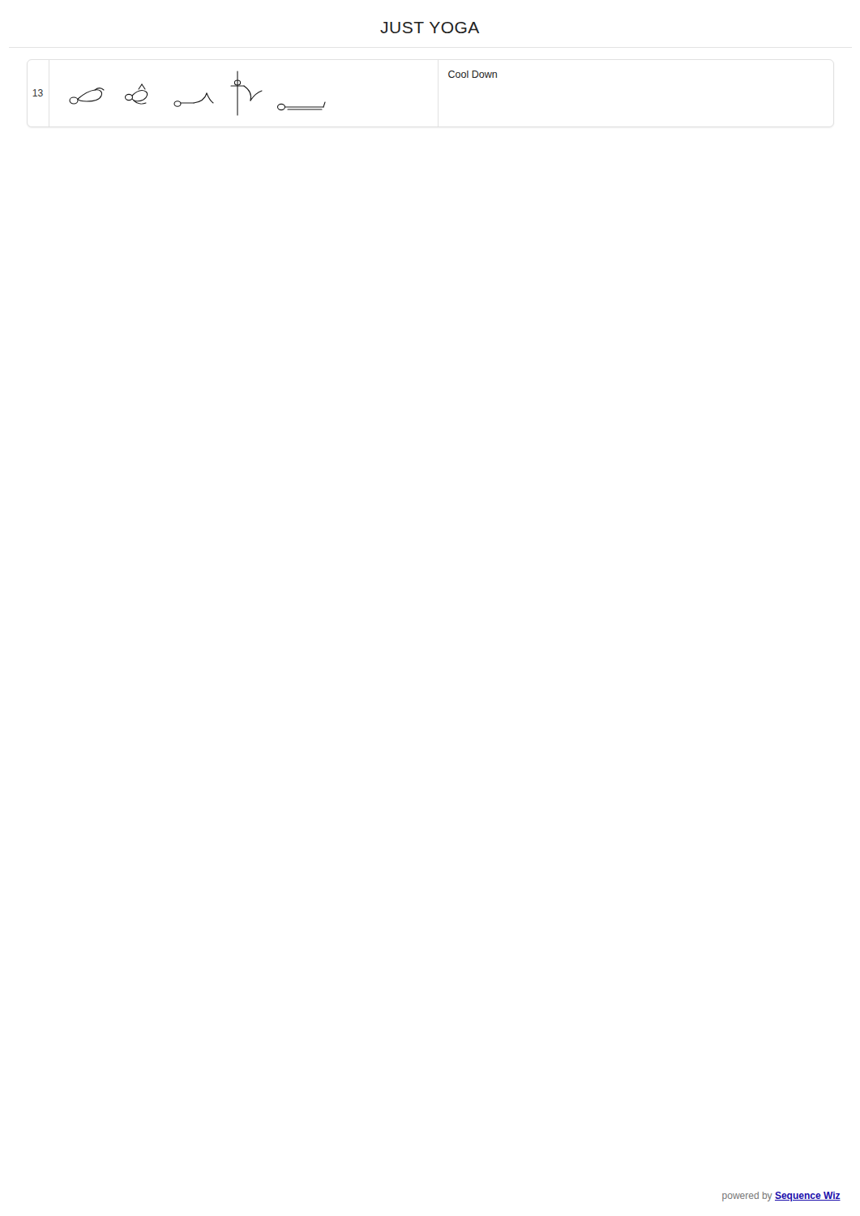JUST YOGA
13
Cool Down
powered by Sequence Wiz